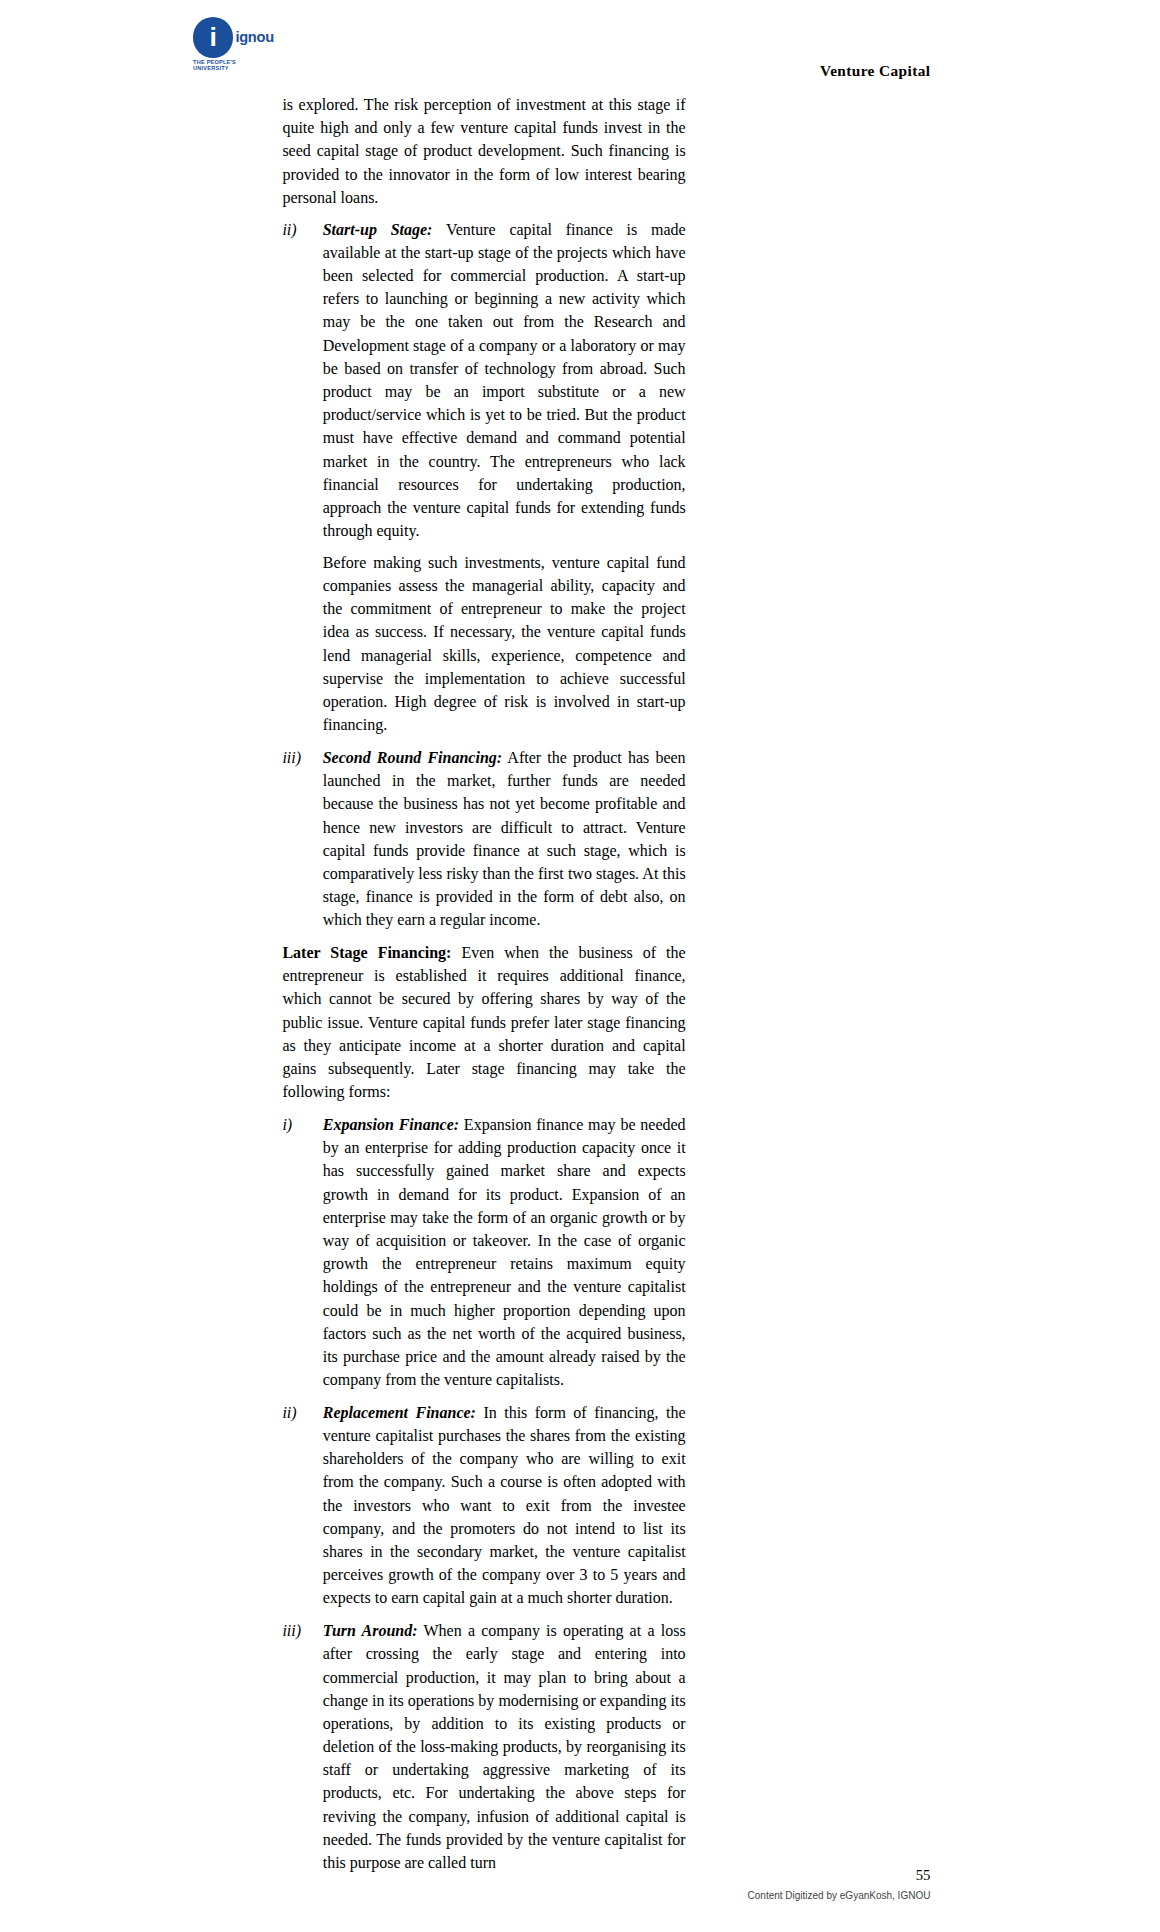iignou
The People's
University
Venture Capital
is explored. The risk perception of investment at this stage if quite high and only a few venture capital funds invest in the seed capital stage of product development. Such financing is provided to the innovator in the form of low interest bearing personal loans.
ii)
Start-up Stage: Venture capital finance is made available at the start-up stage of the projects which have been selected for commercial production. A start-up refers to launching or beginning a new activity which may be the one taken out from the Research and Development stage of a company or a laboratory or may be based on transfer of technology from abroad. Such product may be an import substitute or a new product/service which is yet to be tried. But the product must have effective demand and command potential market in the country. The entrepreneurs who lack financial resources for undertaking production, approach the venture capital funds for extending funds through equity.
Before making such investments, venture capital fund companies assess the managerial ability, capacity and the commitment of entrepreneur to make the project idea as success. If necessary, the venture capital funds lend managerial skills, experience, competence and supervise the implementation to achieve successful operation. High degree of risk is involved in start-up financing.
iii)
Second Round Financing: After the product has been launched in the market, further funds are needed because the business has not yet become profitable and hence new investors are difficult to attract. Venture capital funds provide finance at such stage, which is comparatively less risky than the first two stages. At this stage, finance is provided in the form of debt also, on which they earn a regular income.
Later Stage Financing: Even when the business of the entrepreneur is established it requires additional finance, which cannot be secured by offering shares by way of the public issue. Venture capital funds prefer later stage financing as they anticipate income at a shorter duration and capital gains subsequently. Later stage financing may take the following forms:
i)
Expansion Finance: Expansion finance may be needed by an enterprise for adding production capacity once it has successfully gained market share and expects growth in demand for its product. Expansion of an enterprise may take the form of an organic growth or by way of acquisition or takeover. In the case of organic growth the entrepreneur retains maximum equity holdings of the entrepreneur and the venture capitalist could be in much higher proportion depending upon factors such as the net worth of the acquired business, its purchase price and the amount already raised by the company from the venture capitalists.
ii)
Replacement Finance: In this form of financing, the venture capitalist purchases the shares from the existing shareholders of the company who are willing to exit from the company. Such a course is often adopted with the investors who want to exit from the investee company, and the promoters do not intend to list its shares in the secondary market, the venture capitalist perceives growth of the company over 3 to 5 years and expects to earn capital gain at a much shorter duration.
iii)
Turn Around: When a company is operating at a loss after crossing the early stage and entering into commercial production, it may plan to bring about a change in its operations by modernising or expanding its operations, by addition to its existing products or deletion of the loss-making products, by reorganising its staff or undertaking aggressive marketing of its products, etc. For undertaking the above steps for reviving the company, infusion of additional capital is needed. The funds provided by the venture capitalist for this purpose are called turn
55
Content Digitized by eGyanKosh, IGNOU